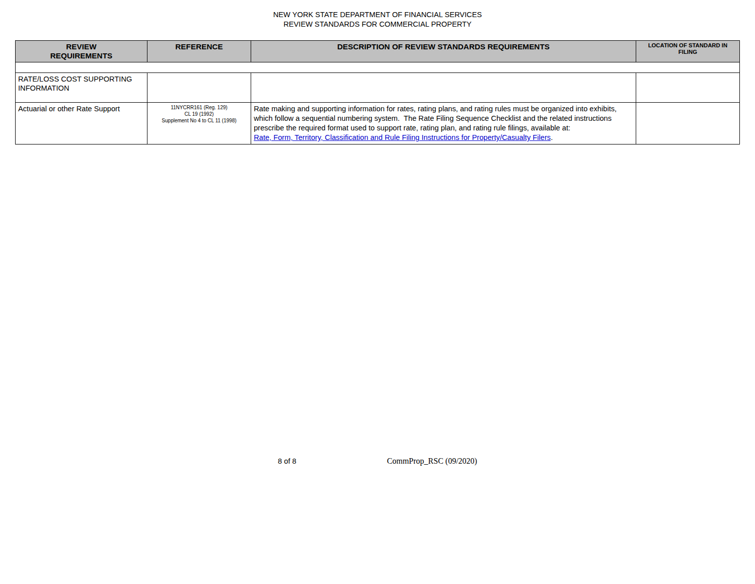NEW YORK STATE DEPARTMENT OF FINANCIAL SERVICES
REVIEW STANDARDS FOR COMMERCIAL PROPERTY
| REVIEW REQUIREMENTS | REFERENCE | DESCRIPTION OF REVIEW STANDARDS REQUIREMENTS | LOCATION OF STANDARD IN FILING |
| --- | --- | --- | --- |
| RATE/LOSS COST SUPPORTING INFORMATION | | | |
| Actuarial or other Rate Support | 11NYCRR161 (Reg. 129) CL 19 (1992) Supplement No 4 to CL 11 (1998) | Rate making and supporting information for rates, rating plans, and rating rules must be organized into exhibits, which follow a sequential numbering system. The Rate Filing Sequence Checklist and the related instructions prescribe the required format used to support rate, rating plan, and rating rule filings, available at: Rate, Form, Territory, Classification and Rule Filing Instructions for Property/Casualty Filers . | |
8 of 8 CommProp_RSC (09/2020)